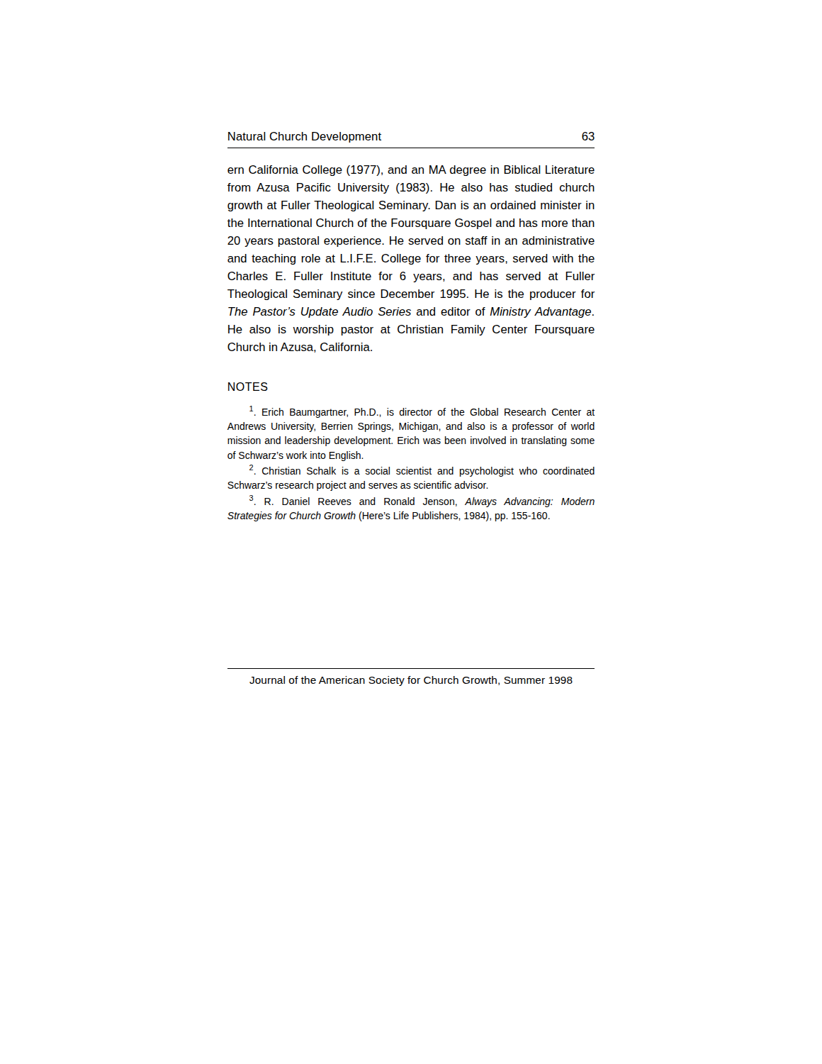Natural Church Development 63
ern California College (1977), and an MA degree in Biblical Literature from Azusa Pacific University (1983). He also has studied church growth at Fuller Theological Seminary. Dan is an ordained minister in the International Church of the Foursquare Gospel and has more than 20 years pastoral experience. He served on staff in an administrative and teaching role at L.I.F.E. College for three years, served with the Charles E. Fuller Institute for 6 years, and has served at Fuller Theological Seminary since December 1995. He is the producer for The Pastor’s Update Audio Series and editor of Ministry Advantage. He also is worship pastor at Christian Family Center Foursquare Church in Azusa, California.
NOTES
1. Erich Baumgartner, Ph.D., is director of the Global Research Center at Andrews University, Berrien Springs, Michigan, and also is a professor of world mission and leadership development. Erich was been involved in translating some of Schwarz’s work into English.
2. Christian Schalk is a social scientist and psychologist who coordinated Schwarz’s research project and serves as scientific advisor.
3. R. Daniel Reeves and Ronald Jenson, Always Advancing: Modern Strategies for Church Growth (Here’s Life Publishers, 1984), pp. 155-160.
Journal of the American Society for Church Growth, Summer 1998